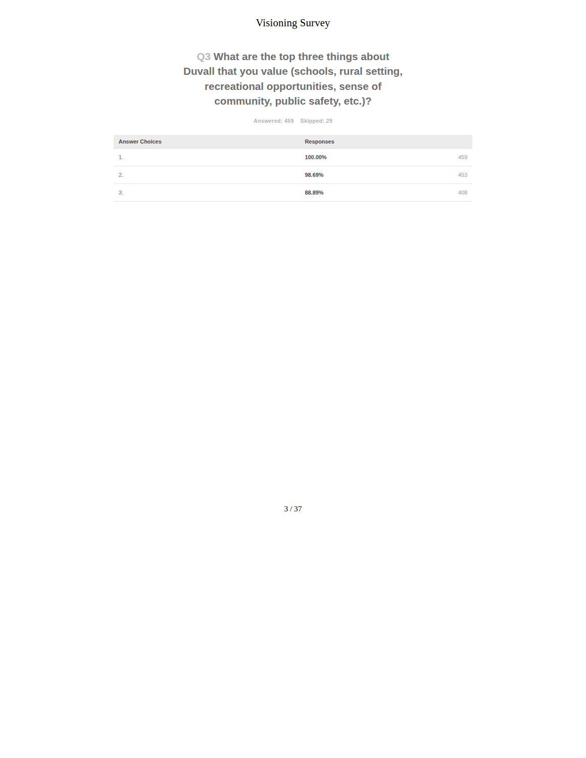Visioning Survey
Q3 What are the top three things about
Duvall that you value (schools, rural setting,
recreational opportunities, sense of
community, public safety, etc.)?
Answered: 459 Skipped: 29
| Answer Choices | Responses |
| --- | --- |
| 1. | 100.00% 459 |
| 2. | 98.69% 453 |
| 3. | 88.89% 408 |
3 / 37